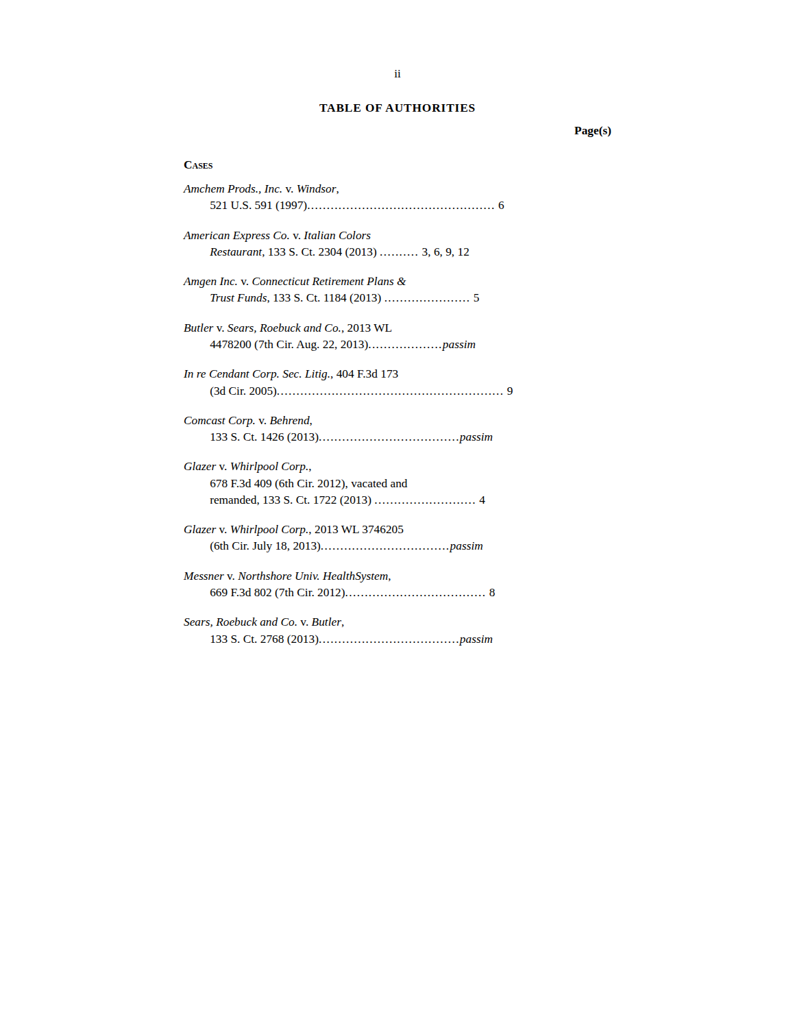ii
TABLE OF AUTHORITIES
Page(s)
Cases
Amchem Prods., Inc. v. Windsor, 521 U.S. 591 (1997)................................................ 6
American Express Co. v. Italian Colors Restaurant, 133 S. Ct. 2304 (2013) .......... 3, 6, 9, 12
Amgen Inc. v. Connecticut Retirement Plans & Trust Funds, 133 S. Ct. 1184 (2013) ...................... 5
Butler v. Sears, Roebuck and Co., 2013 WL 4478200 (7th Cir. Aug. 22, 2013)................... passim
In re Cendant Corp. Sec. Litig., 404 F.3d 173 (3d Cir. 2005).......................................................... 9
Comcast Corp. v. Behrend, 133 S. Ct. 1426 (2013).................................... passim
Glazer v. Whirlpool Corp., 678 F.3d 409 (6th Cir. 2012), vacated and remanded, 133 S. Ct. 1722 (2013) .......................... 4
Glazer v. Whirlpool Corp., 2013 WL 3746205 (6th Cir. July 18, 2013)................................. passim
Messner v. Northshore Univ. HealthSystem, 669 F.3d 802 (7th Cir. 2012).................................... 8
Sears, Roebuck and Co. v. Butler, 133 S. Ct. 2768 (2013).................................... passim